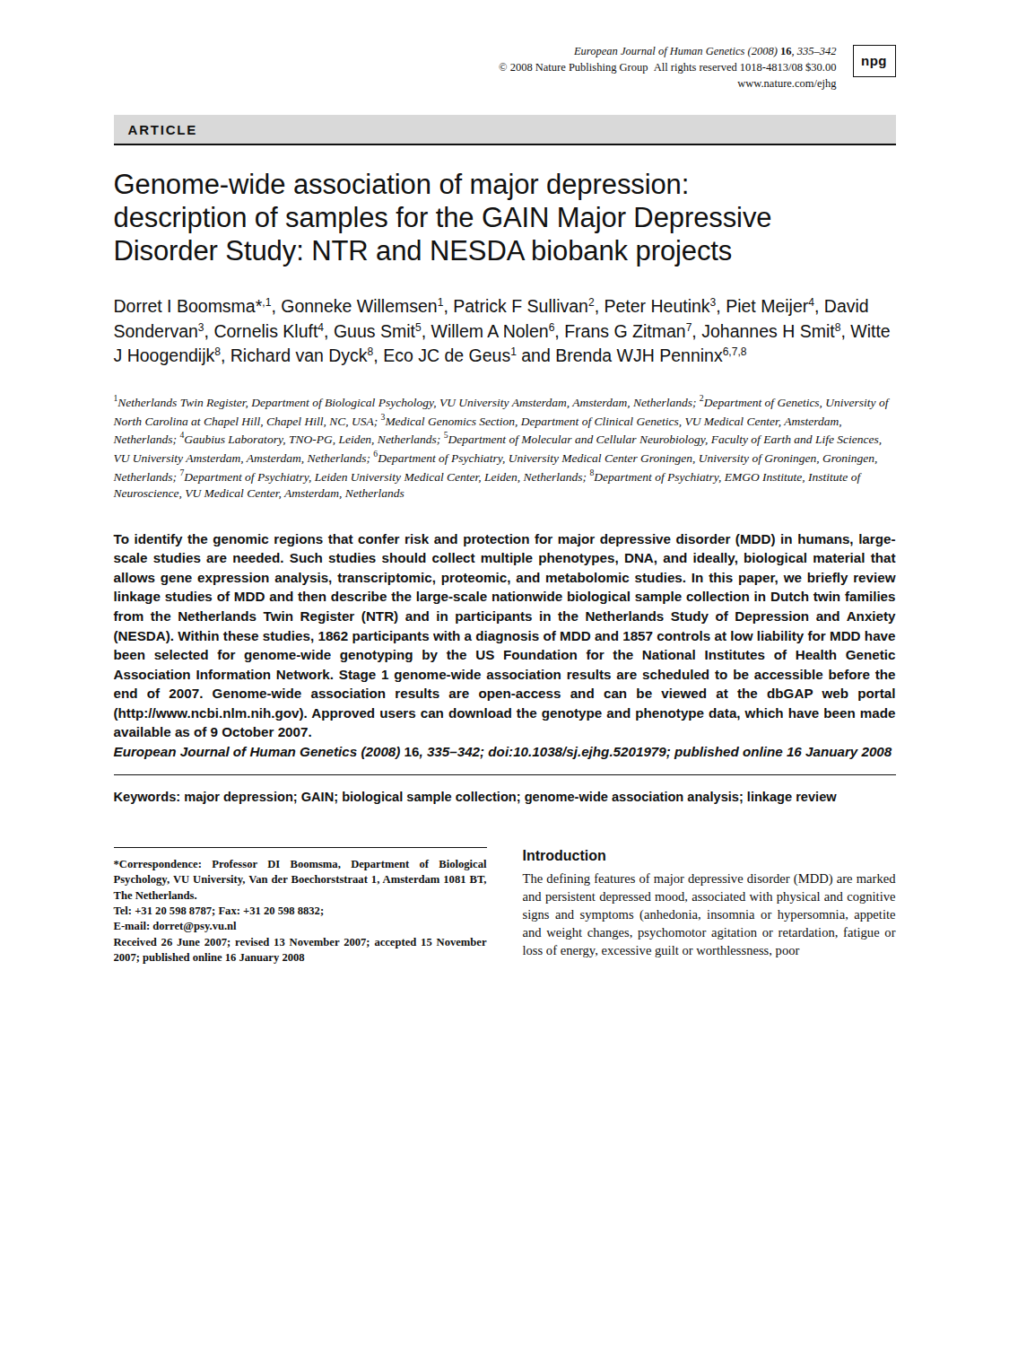European Journal of Human Genetics (2008) 16, 335–342
© 2008 Nature Publishing Group All rights reserved 1018-4813/08 $30.00
www.nature.com/ejhg
npg
ARTICLE
Genome-wide association of major depression:
description of samples for the GAIN Major Depressive
Disorder Study: NTR and NESDA biobank projects
Dorret I Boomsma*,1, Gonneke Willemsen1, Patrick F Sullivan2, Peter Heutink3, Piet Meijer4, David Sondervan3, Cornelis Kluft4, Guus Smit5, Willem A Nolen6, Frans G Zitman7, Johannes H Smit8, Witte J Hoogendijk8, Richard van Dyck8, Eco JC de Geus1 and Brenda WJH Penninx6,7,8
1Netherlands Twin Register, Department of Biological Psychology, VU University Amsterdam, Amsterdam, Netherlands; 2Department of Genetics, University of North Carolina at Chapel Hill, Chapel Hill, NC, USA; 3Medical Genomics Section, Department of Clinical Genetics, VU Medical Center, Amsterdam, Netherlands; 4Gaubius Laboratory, TNO-PG, Leiden, Netherlands; 5Department of Molecular and Cellular Neurobiology, Faculty of Earth and Life Sciences, VU University Amsterdam, Amsterdam, Netherlands; 6Department of Psychiatry, University Medical Center Groningen, University of Groningen, Groningen, Netherlands; 7Department of Psychiatry, Leiden University Medical Center, Leiden, Netherlands; 8Department of Psychiatry, EMGO Institute, Institute of Neuroscience, VU Medical Center, Amsterdam, Netherlands
To identify the genomic regions that confer risk and protection for major depressive disorder (MDD) in humans, large-scale studies are needed. Such studies should collect multiple phenotypes, DNA, and ideally, biological material that allows gene expression analysis, transcriptomic, proteomic, and metabolomic studies. In this paper, we briefly review linkage studies of MDD and then describe the large-scale nationwide biological sample collection in Dutch twin families from the Netherlands Twin Register (NTR) and in participants in the Netherlands Study of Depression and Anxiety (NESDA). Within these studies, 1862 participants with a diagnosis of MDD and 1857 controls at low liability for MDD have been selected for genome-wide genotyping by the US Foundation for the National Institutes of Health Genetic Association Information Network. Stage 1 genome-wide association results are scheduled to be accessible before the end of 2007. Genome-wide association results are open-access and can be viewed at the dbGAP web portal (http://www.ncbi.nlm.nih.gov). Approved users can download the genotype and phenotype data, which have been made available as of 9 October 2007.
European Journal of Human Genetics (2008) 16, 335–342; doi:10.1038/sj.ejhg.5201979; published online 16 January 2008
Keywords: major depression; GAIN; biological sample collection; genome-wide association analysis; linkage review
*Correspondence: Professor DI Boomsma, Department of Biological Psychology, VU University, Van der Boechorststraat 1, Amsterdam 1081 BT, The Netherlands.
Tel: +31 20 598 8787; Fax: +31 20 598 8832;
E-mail: dorret@psy.vu.nl
Received 26 June 2007; revised 13 November 2007; accepted 15 November 2007; published online 16 January 2008
Introduction
The defining features of major depressive disorder (MDD) are marked and persistent depressed mood, associated with physical and cognitive signs and symptoms (anhedonia, insomnia or hypersomnia, appetite and weight changes, psychomotor agitation or retardation, fatigue or loss of energy, excessive guilt or worthlessness, poor